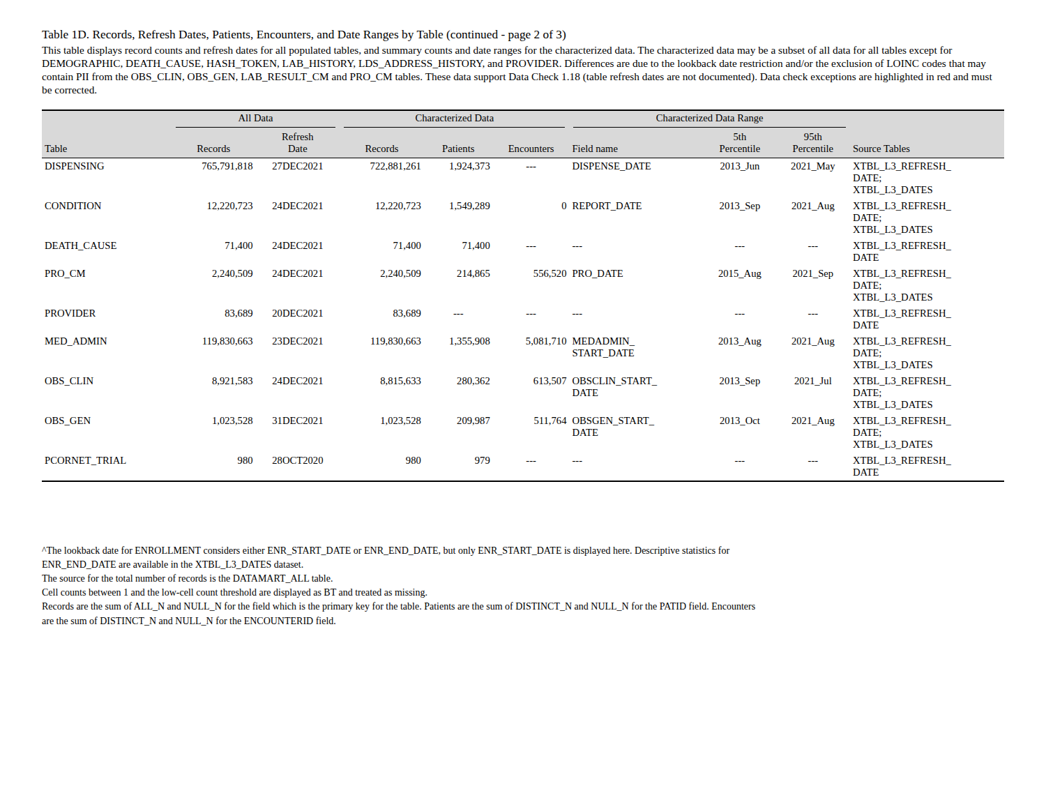Table 1D. Records, Refresh Dates, Patients, Encounters, and Date Ranges by Table (continued - page 2 of 3)
This table displays record counts and refresh dates for all populated tables, and summary counts and date ranges for the characterized data. The characterized data may be a subset of all data for all tables except for DEMOGRAPHIC, DEATH_CAUSE, HASH_TOKEN, LAB_HISTORY, LDS_ADDRESS_HISTORY, and PROVIDER. Differences are due to the lookback date restriction and/or the exclusion of LOINC codes that may contain PII from the OBS_CLIN, OBS_GEN, LAB_RESULT_CM and PRO_CM tables. These data support Data Check 1.18 (table refresh dates are not documented). Data check exceptions are highlighted in red and must be corrected.
| | All Data | Characterized Data | Characterized Data Range | |
| --- | --- | --- | --- | --- |
| Table | Records | Refresh Date | Records | Patients | Encounters | Field name | 5th Percentile | 95th Percentile | Source Tables |
| DISPENSING | 765,791,818 | 27DEC2021 | 722,881,261 | 1,924,373 | --- | DISPENSE_DATE | 2013_Jun | 2021_May | XTBL_L3_REFRESH_ DATE; XTBL_L3_DATES |
| CONDITION | 12,220,723 | 24DEC2021 | 12,220,723 | 1,549,289 | 0 | REPORT_DATE | 2013_Sep | 2021_Aug | XTBL_L3_REFRESH_ DATE; XTBL_L3_DATES |
| DEATH_CAUSE | 71,400 | 24DEC2021 | 71,400 | 71,400 | --- | --- | --- | --- | XTBL_L3_REFRESH_ DATE |
| PRO_CM | 2,240,509 | 24DEC2021 | 2,240,509 | 214,865 | 556,520 | PRO_DATE | 2015_Aug | 2021_Sep | XTBL_L3_REFRESH_ DATE; XTBL_L3_DATES |
| PROVIDER | 83,689 | 20DEC2021 | 83,689 | --- | --- | --- | --- | --- | XTBL_L3_REFRESH_ DATE |
| MED_ADMIN | 119,830,663 | 23DEC2021 | 119,830,663 | 1,355,908 | 5,081,710 | MEDADMIN_ START_DATE | 2013_Aug | 2021_Aug | XTBL_L3_REFRESH_ DATE; XTBL_L3_DATES |
| OBS_CLIN | 8,921,583 | 24DEC2021 | 8,815,633 | 280,362 | 613,507 | OBSCLIN_START_ DATE | 2013_Sep | 2021_Jul | XTBL_L3_REFRESH_ DATE; XTBL_L3_DATES |
| OBS_GEN | 1,023,528 | 31DEC2021 | 1,023,528 | 209,987 | 511,764 | OBSGEN_START_ DATE | 2013_Oct | 2021_Aug | XTBL_L3_REFRESH_ DATE; XTBL_L3_DATES |
| PCORNET_TRIAL | 980 | 28OCT2020 | 980 | 979 | --- | --- | --- | --- | XTBL_L3_REFRESH_ DATE |
^The lookback date for ENROLLMENT considers either ENR_START_DATE or ENR_END_DATE, but only ENR_START_DATE is displayed here. Descriptive statistics for
ENR_END_DATE are available in the XTBL_L3_DATES dataset.
The source for the total number of records is the DATAMART_ALL table.
Cell counts between 1 and the low-cell count threshold are displayed as BT and treated as missing.
Records are the sum of ALL_N and NULL_N for the field which is the primary key for the table. Patients are the sum of DISTINCT_N and NULL_N for the PATID field. Encounters
are the sum of DISTINCT_N and NULL_N for the ENCOUNTERID field.